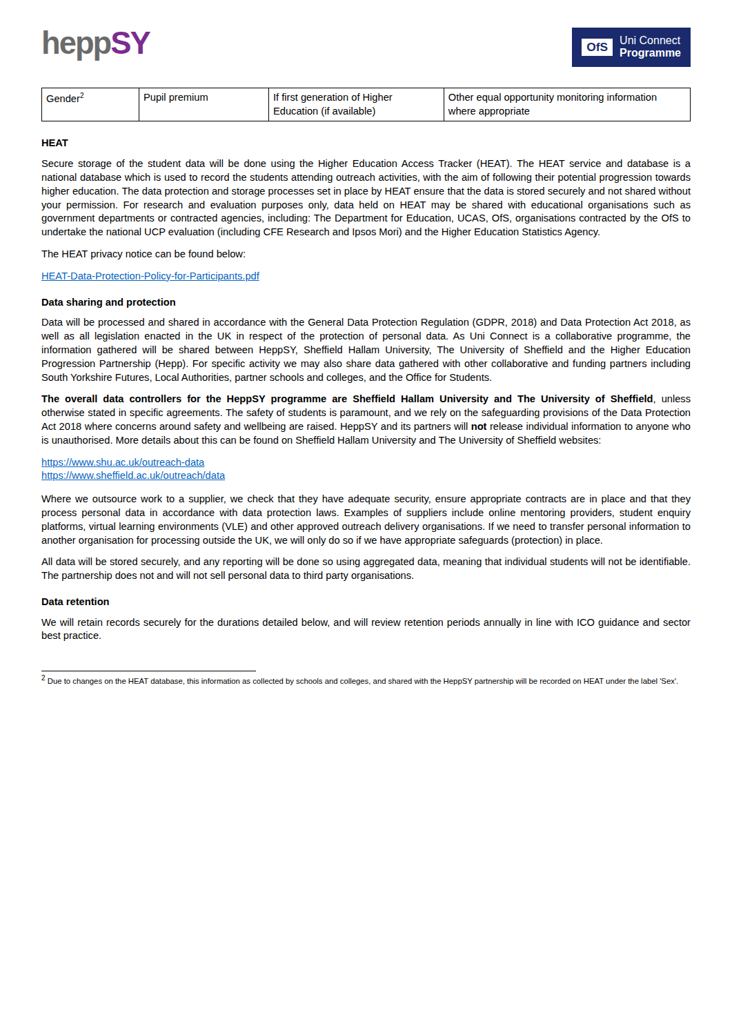hepp SY
OfS
Uni Connect
Programme
| Gender 2 | Pupil premium | If first generation of Higher Education (if available) | Other equal opportunity monitoring information where appropriate |
HEAT
Secure storage of the student data will be done using the Higher Education Access Tracker (HEAT). The HEAT service and database is a national database which is used to record the students attending outreach activities, with the aim of following their potential progression towards higher education. The data protection and storage processes set in place by HEAT ensure that the data is stored securely and not shared without your permission. For research and evaluation purposes only, data held on HEAT may be shared with educational organisations such as government departments or contracted agencies, including: The Department for Education, UCAS, OfS, organisations contracted by the OfS to undertake the national UCP evaluation (including CFE Research and Ipsos Mori) and the Higher Education Statistics Agency.
The HEAT privacy notice can be found below:
HEAT-Data-Protection-Policy-for-Participants.pdf
Data sharing and protection
Data will be processed and shared in accordance with the General Data Protection Regulation (GDPR, 2018) and Data Protection Act 2018, as well as all legislation enacted in the UK in respect of the protection of personal data. As Uni Connect is a collaborative programme, the information gathered will be shared between HeppSY, Sheffield Hallam University, The University of Sheffield and the Higher Education Progression Partnership (Hepp). For specific activity we may also share data gathered with other collaborative and funding partners including South Yorkshire Futures, Local Authorities, partner schools and colleges, and the Office for Students.
The overall data controllers for the HeppSY programme are Sheffield Hallam University and The University of Sheffield, unless otherwise stated in specific agreements. The safety of students is paramount, and we rely on the safeguarding provisions of the Data Protection Act 2018 where concerns around safety and wellbeing are raised. HeppSY and its partners will not release individual information to anyone who is unauthorised. More details about this can be found on Sheffield Hallam University and The University of Sheffield websites:
https://www.shu.ac.uk/outreach-data https://www.sheffield.ac.uk/outreach/data
Where we outsource work to a supplier, we check that they have adequate security, ensure appropriate contracts are in place and that they process personal data in accordance with data protection laws. Examples of suppliers include online mentoring providers, student enquiry platforms, virtual learning environments (VLE) and other approved outreach delivery organisations. If we need to transfer personal information to another organisation for processing outside the UK, we will only do so if we have appropriate safeguards (protection) in place.
All data will be stored securely, and any reporting will be done so using aggregated data, meaning that individual students will not be identifiable. The partnership does not and will not sell personal data to third party organisations.
Data retention
We will retain records securely for the durations detailed below, and will review retention periods annually in line with ICO guidance and sector best practice.
2 Due to changes on the HEAT database, this information as collected by schools and colleges, and shared with the HeppSY partnership will be recorded on HEAT under the label 'Sex'.